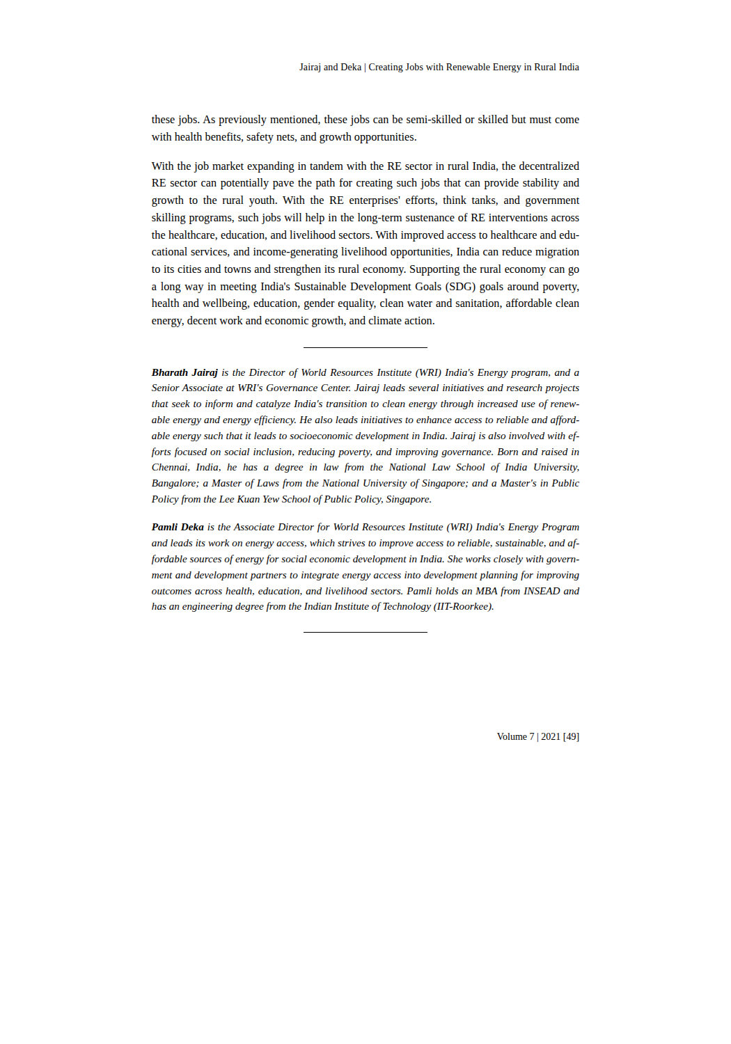Jairaj and Deka | Creating Jobs with Renewable Energy in Rural India
these jobs. As previously mentioned, these jobs can be semi-skilled or skilled but must come with health benefits, safety nets, and growth opportunities.
With the job market expanding in tandem with the RE sector in rural India, the decentralized RE sector can potentially pave the path for creating such jobs that can provide stability and growth to the rural youth. With the RE enterprises' efforts, think tanks, and government skilling programs, such jobs will help in the long-term sustenance of RE interventions across the healthcare, education, and livelihood sectors. With improved access to healthcare and educational services, and income-generating livelihood opportunities, India can reduce migration to its cities and towns and strengthen its rural economy. Supporting the rural economy can go a long way in meeting India's Sustainable Development Goals (SDG) goals around poverty, health and wellbeing, education, gender equality, clean water and sanitation, affordable clean energy, decent work and economic growth, and climate action.
Bharath Jairaj is the Director of World Resources Institute (WRI) India's Energy program, and a Senior Associate at WRI's Governance Center. Jairaj leads several initiatives and research projects that seek to inform and catalyze India's transition to clean energy through increased use of renewable energy and energy efficiency. He also leads initiatives to enhance access to reliable and affordable energy such that it leads to socioeconomic development in India. Jairaj is also involved with efforts focused on social inclusion, reducing poverty, and improving governance. Born and raised in Chennai, India, he has a degree in law from the National Law School of India University, Bangalore; a Master of Laws from the National University of Singapore; and a Master's in Public Policy from the Lee Kuan Yew School of Public Policy, Singapore.
Pamli Deka is the Associate Director for World Resources Institute (WRI) India's Energy Program and leads its work on energy access, which strives to improve access to reliable, sustainable, and affordable sources of energy for social economic development in India. She works closely with government and development partners to integrate energy access into development planning for improving outcomes across health, education, and livelihood sectors. Pamli holds an MBA from INSEAD and has an engineering degree from the Indian Institute of Technology (IIT-Roorkee).
Volume 7 | 2021 [49]